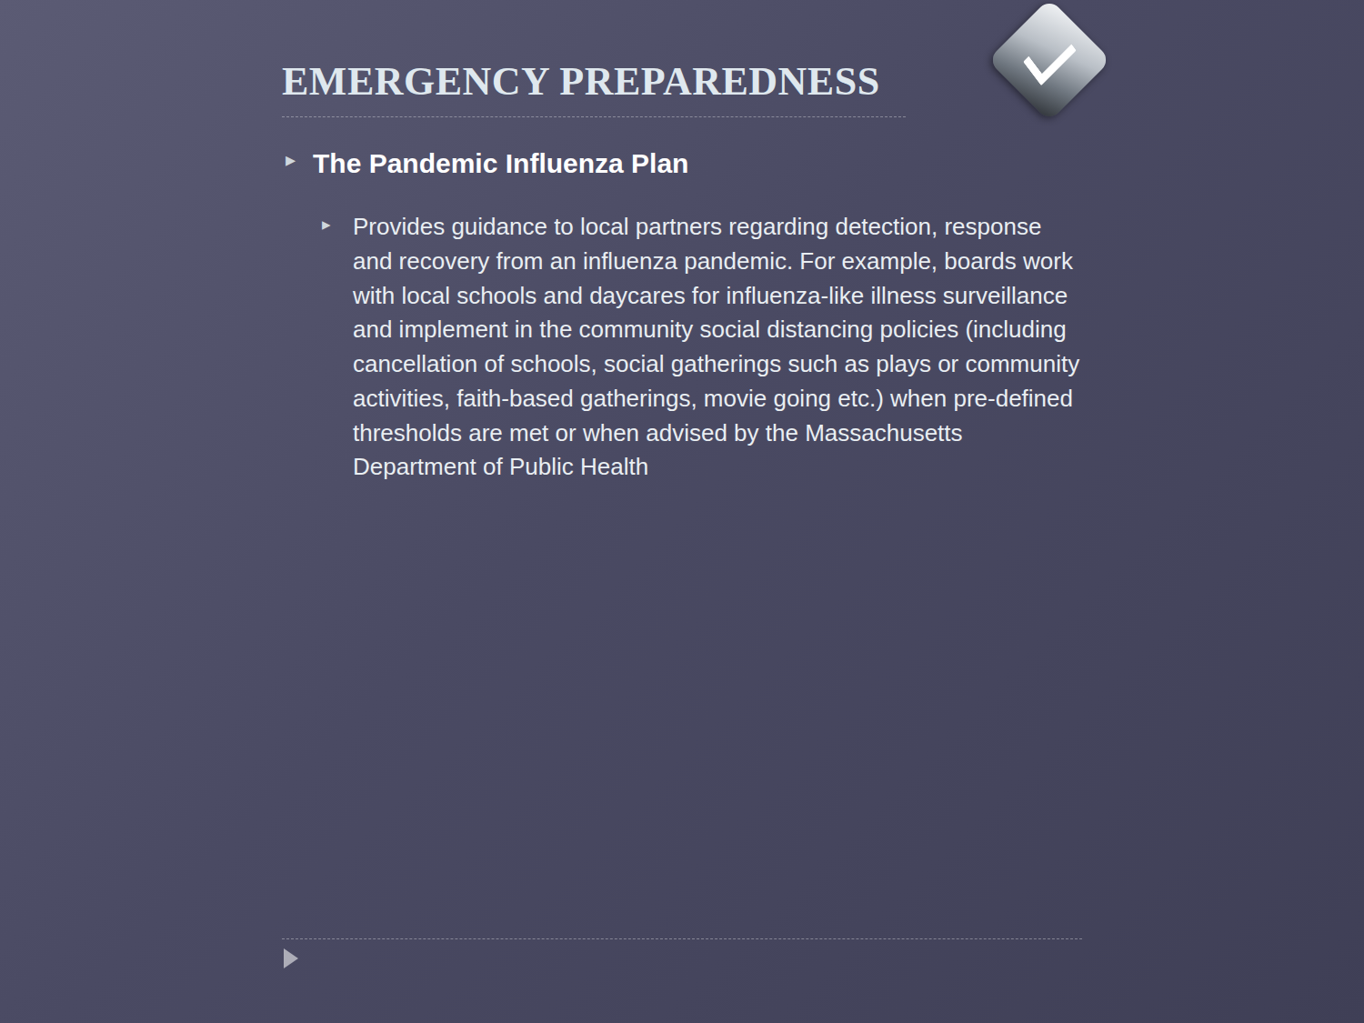EMERGENCY PREPAREDNESS
The Pandemic Influenza Plan
Provides guidance to local partners regarding detection, response and recovery from an influenza pandemic. For example, boards work with local schools and daycares for influenza-like illness surveillance and implement in the community social distancing policies (including cancellation of schools, social gatherings such as plays or community activities, faith-based gatherings, movie going etc.) when pre-defined thresholds are met or when advised by the Massachusetts Department of Public Health